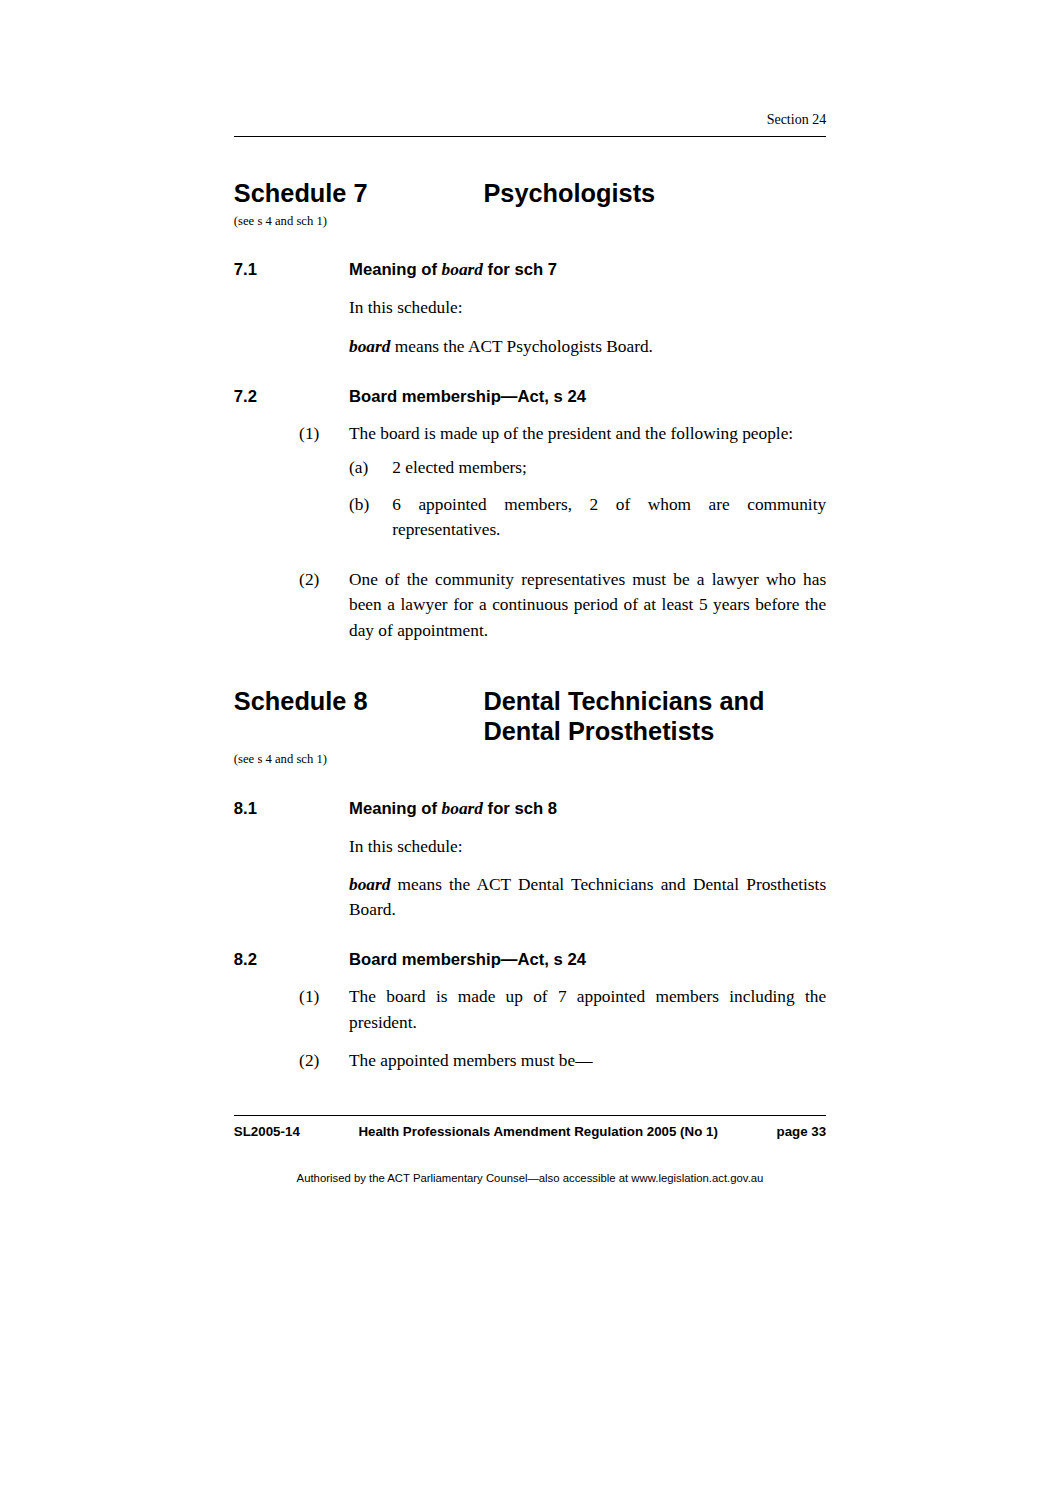Section 24
Schedule 7 Psychologists
(see s 4 and sch 1)
7.1 Meaning of board for sch 7
In this schedule:
board means the ACT Psychologists Board.
7.2 Board membership—Act, s 24
(1)
The board is made up of the president and the following people:
(a) 2 elected members;
(b) 6 appointed members, 2 of whom are community representatives.
(2)
One of the community representatives must be a lawyer who has been a lawyer for a continuous period of at least 5 years before the day of appointment.
Schedule 8 Dental Technicians and Dental Prosthetists
(see s 4 and sch 1)
8.1 Meaning of board for sch 8
In this schedule:
board means the ACT Dental Technicians and Dental Prosthetists Board.
8.2 Board membership—Act, s 24
(1)
The board is made up of 7 appointed members including the president.
(2)
The appointed members must be—
SL2005-14 Health Professionals Amendment Regulation 2005 (No 1) page 33
Authorised by the ACT Parliamentary Counsel—also accessible at www.legislation.act.gov.au